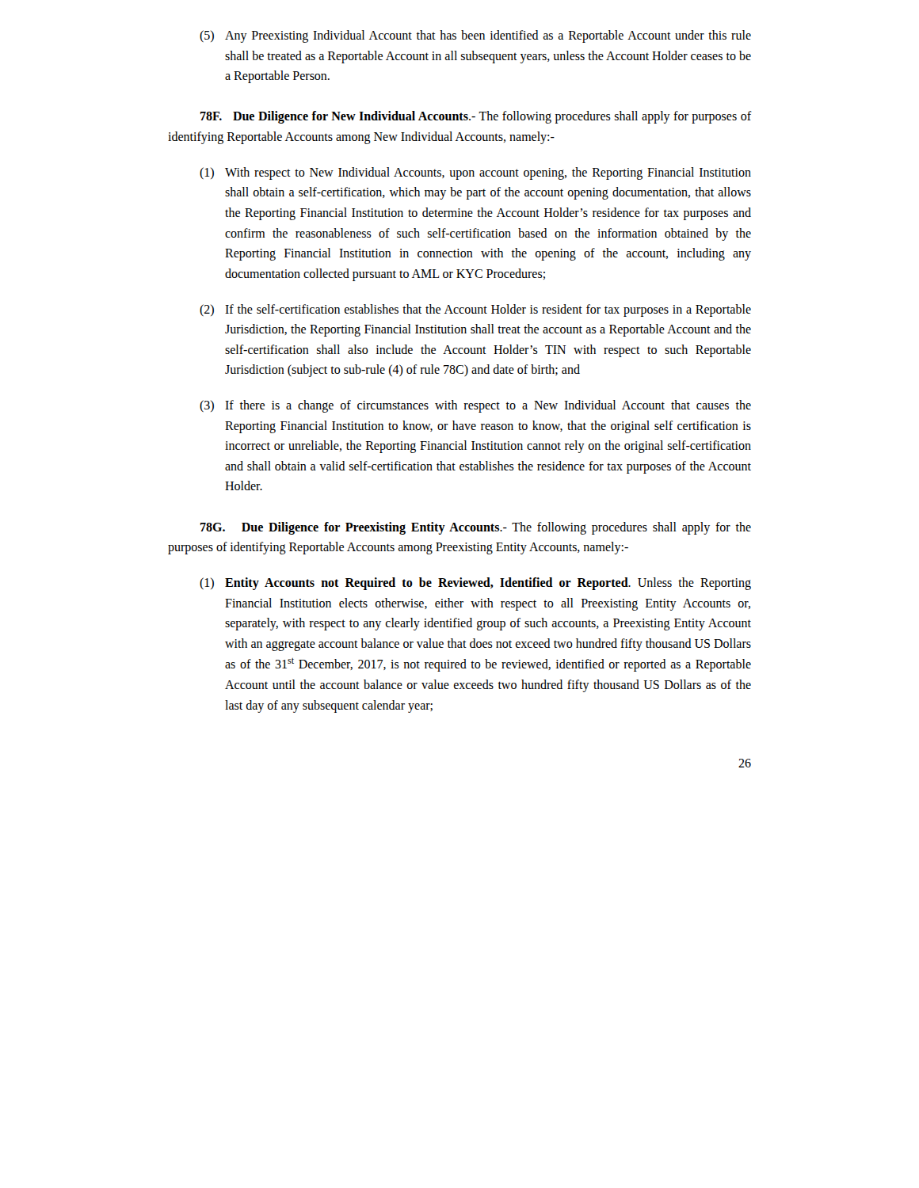(5)
Any Preexisting Individual Account that has been identified as a Reportable Account under this rule shall be treated as a Reportable Account in all subsequent years, unless the Account Holder ceases to be a Reportable Person.
78F. Due Diligence for New Individual Accounts.- The following procedures shall apply for purposes of identifying Reportable Accounts among New Individual Accounts, namely:-
(1)
With respect to New Individual Accounts, upon account opening, the Reporting Financial Institution shall obtain a self-certification, which may be part of the account opening documentation, that allows the Reporting Financial Institution to determine the Account Holder’s residence for tax purposes and confirm the reasonableness of such self-certification based on the information obtained by the Reporting Financial Institution in connection with the opening of the account, including any documentation collected pursuant to AML or KYC Procedures;
(2)
If the self-certification establishes that the Account Holder is resident for tax purposes in a Reportable Jurisdiction, the Reporting Financial Institution shall treat the account as a Reportable Account and the self-certification shall also include the Account Holder’s TIN with respect to such Reportable Jurisdiction (subject to sub-rule (4) of rule 78C) and date of birth; and
(3)
If there is a change of circumstances with respect to a New Individual Account that causes the Reporting Financial Institution to know, or have reason to know, that the original self certification is incorrect or unreliable, the Reporting Financial Institution cannot rely on the original self-certification and shall obtain a valid self-certification that establishes the residence for tax purposes of the Account Holder.
78G. Due Diligence for Preexisting Entity Accounts.- The following procedures shall apply for the purposes of identifying Reportable Accounts among Preexisting Entity Accounts, namely:-
(1)
Entity Accounts not Required to be Reviewed, Identified or Reported. Unless the Reporting Financial Institution elects otherwise, either with respect to all Preexisting Entity Accounts or, separately, with respect to any clearly identified group of such accounts, a Preexisting Entity Account with an aggregate account balance or value that does not exceed two hundred fifty thousand US Dollars as of the 31st December, 2017, is not required to be reviewed, identified or reported as a Reportable Account until the account balance or value exceeds two hundred fifty thousand US Dollars as of the last day of any subsequent calendar year;
26